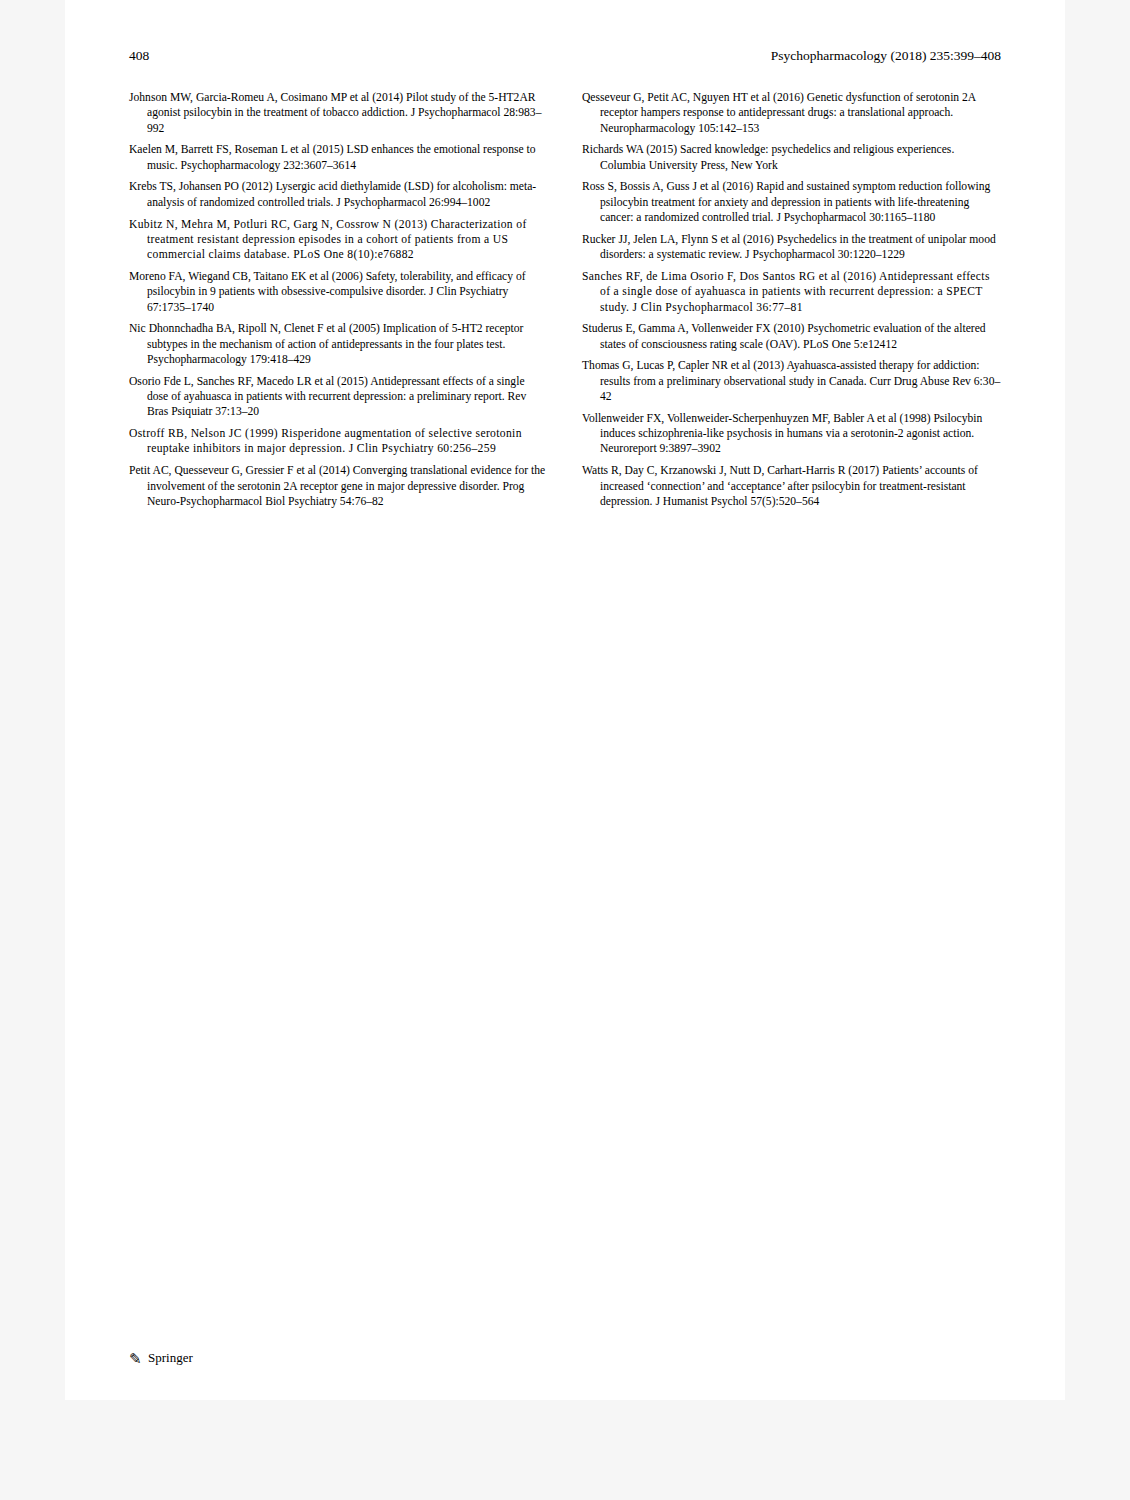408 Psychopharmacology (2018) 235:399–408
Johnson MW, Garcia-Romeu A, Cosimano MP et al (2014) Pilot study of the 5-HT2AR agonist psilocybin in the treatment of tobacco addiction. J Psychopharmacol 28:983–992
Kaelen M, Barrett FS, Roseman L et al (2015) LSD enhances the emotional response to music. Psychopharmacology 232:3607–3614
Krebs TS, Johansen PO (2012) Lysergic acid diethylamide (LSD) for alcoholism: meta-analysis of randomized controlled trials. J Psychopharmacol 26:994–1002
Kubitz N, Mehra M, Potluri RC, Garg N, Cossrow N (2013) Characterization of treatment resistant depression episodes in a cohort of patients from a US commercial claims database. PLoS One 8(10):e76882
Moreno FA, Wiegand CB, Taitano EK et al (2006) Safety, tolerability, and efficacy of psilocybin in 9 patients with obsessive-compulsive disorder. J Clin Psychiatry 67:1735–1740
Nic Dhonnchadha BA, Ripoll N, Clenet F et al (2005) Implication of 5-HT2 receptor subtypes in the mechanism of action of antidepressants in the four plates test. Psychopharmacology 179:418–429
Osorio Fde L, Sanches RF, Macedo LR et al (2015) Antidepressant effects of a single dose of ayahuasca in patients with recurrent depression: a preliminary report. Rev Bras Psiquiatr 37:13–20
Ostroff RB, Nelson JC (1999) Risperidone augmentation of selective serotonin reuptake inhibitors in major depression. J Clin Psychiatry 60:256–259
Petit AC, Quesseveur G, Gressier F et al (2014) Converging translational evidence for the involvement of the serotonin 2A receptor gene in major depressive disorder. Prog Neuro-Psychopharmacol Biol Psychiatry 54:76–82
Qesseveur G, Petit AC, Nguyen HT et al (2016) Genetic dysfunction of serotonin 2A receptor hampers response to antidepressant drugs: a translational approach. Neuropharmacology 105:142–153
Richards WA (2015) Sacred knowledge: psychedelics and religious experiences. Columbia University Press, New York
Ross S, Bossis A, Guss J et al (2016) Rapid and sustained symptom reduction following psilocybin treatment for anxiety and depression in patients with life-threatening cancer: a randomized controlled trial. J Psychopharmacol 30:1165–1180
Rucker JJ, Jelen LA, Flynn S et al (2016) Psychedelics in the treatment of unipolar mood disorders: a systematic review. J Psychopharmacol 30:1220–1229
Sanches RF, de Lima Osorio F, Dos Santos RG et al (2016) Antidepressant effects of a single dose of ayahuasca in patients with recurrent depression: a SPECT study. J Clin Psychopharmacol 36:77–81
Studerus E, Gamma A, Vollenweider FX (2010) Psychometric evaluation of the altered states of consciousness rating scale (OAV). PLoS One 5:e12412
Thomas G, Lucas P, Capler NR et al (2013) Ayahuasca-assisted therapy for addiction: results from a preliminary observational study in Canada. Curr Drug Abuse Rev 6:30–42
Vollenweider FX, Vollenweider-Scherpenhuyzen MF, Babler A et al (1998) Psilocybin induces schizophrenia-like psychosis in humans via a serotonin-2 agonist action. Neuroreport 9:3897–3902
Watts R, Day C, Krzanowski J, Nutt D, Carhart-Harris R (2017) Patients’ accounts of increased ‘connection’ and ‘acceptance’ after psilocybin for treatment-resistant depression. J Humanist Psychol 57(5):520–564
✎ Springer